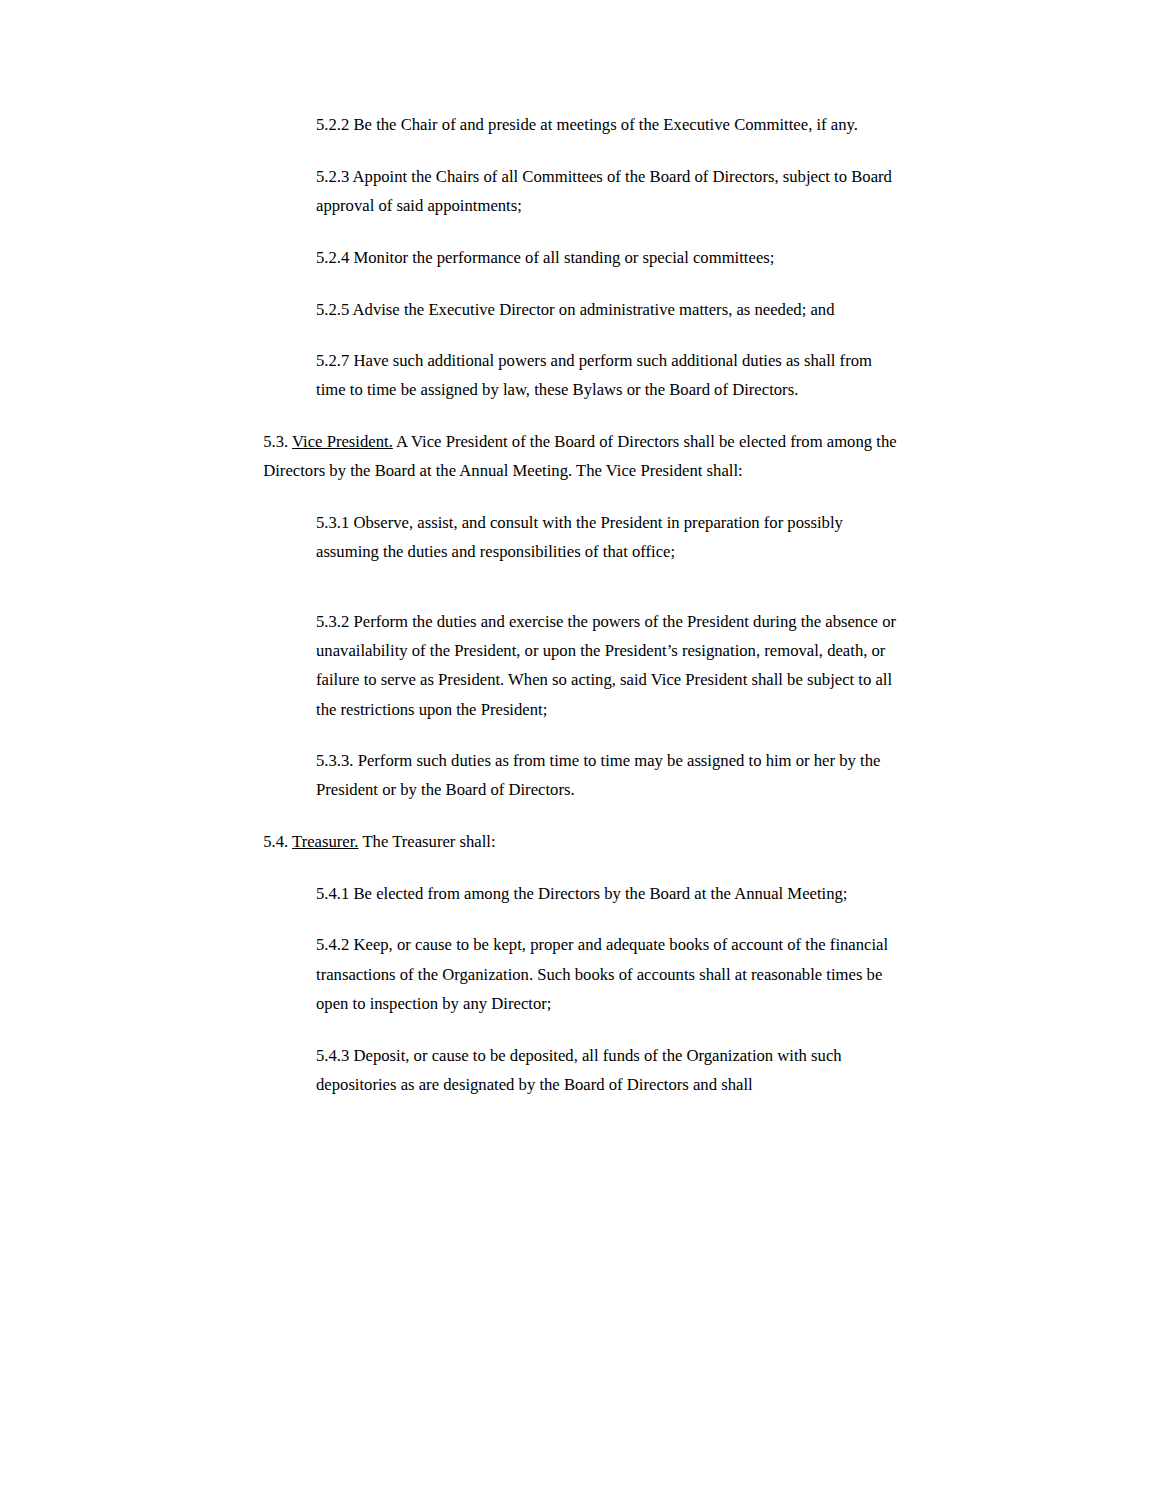5.2.2 Be the Chair of and preside at meetings of the Executive Committee, if any.
5.2.3 Appoint the Chairs of all Committees of the Board of Directors, subject to Board approval of said appointments;
5.2.4 Monitor the performance of all standing or special committees;
5.2.5 Advise the Executive Director on administrative matters, as needed; and
5.2.7 Have such additional powers and perform such additional duties as shall from time to time be assigned by law, these Bylaws or the Board of Directors.
5.3. Vice President. A Vice President of the Board of Directors shall be elected from among the Directors by the Board at the Annual Meeting. The Vice President shall:
5.3.1 Observe, assist, and consult with the President in preparation for possibly assuming the duties and responsibilities of that office;
5.3.2 Perform the duties and exercise the powers of the President during the absence or unavailability of the President, or upon the President’s resignation, removal, death, or failure to serve as President. When so acting, said Vice President shall be subject to all the restrictions upon the President;
5.3.3. Perform such duties as from time to time may be assigned to him or her by the President or by the Board of Directors.
5.4. Treasurer. The Treasurer shall:
5.4.1 Be elected from among the Directors by the Board at the Annual Meeting;
5.4.2 Keep, or cause to be kept, proper and adequate books of account of the financial transactions of the Organization. Such books of accounts shall at reasonable times be open to inspection by any Director;
5.4.3 Deposit, or cause to be deposited, all funds of the Organization with such depositories as are designated by the Board of Directors and shall